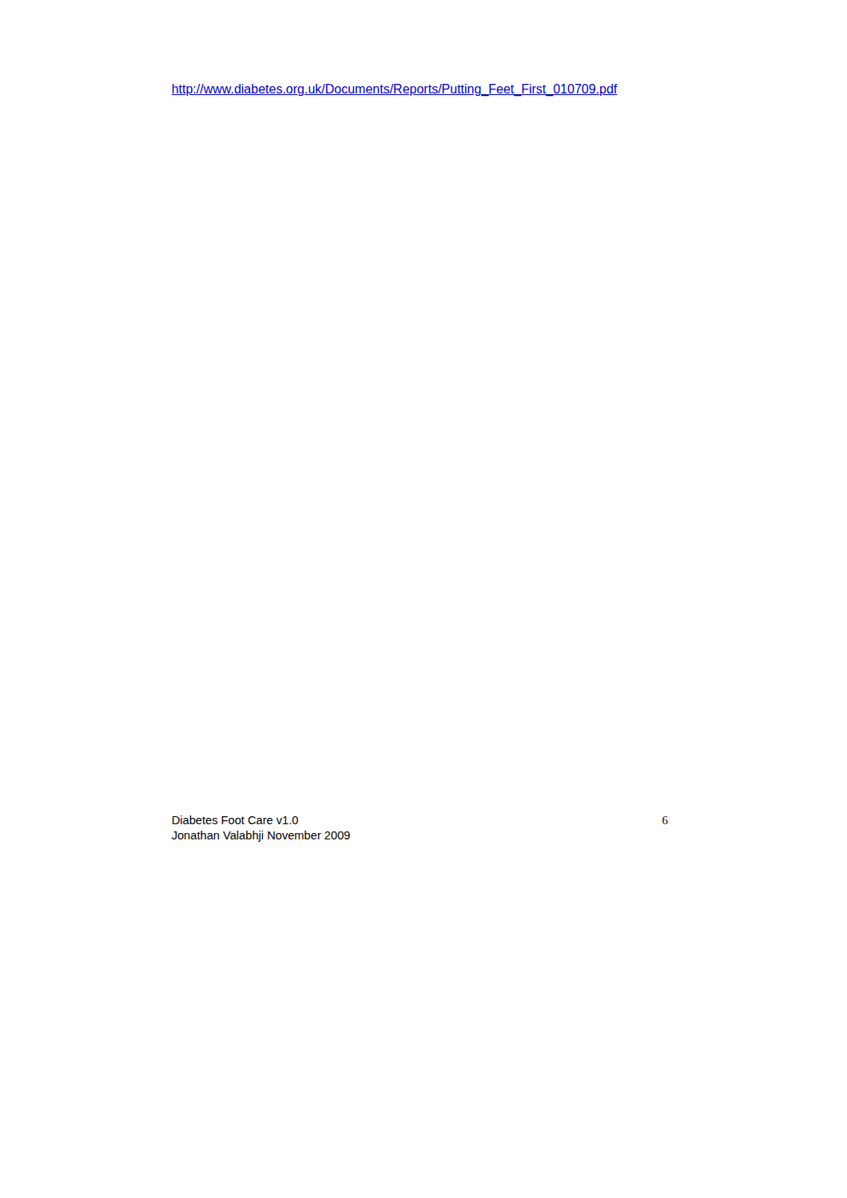http://www.diabetes.org.uk/Documents/Reports/Putting_Feet_First_010709.pdf
Diabetes Foot Care v1.0 Jonathan Valabhji November 2009
6